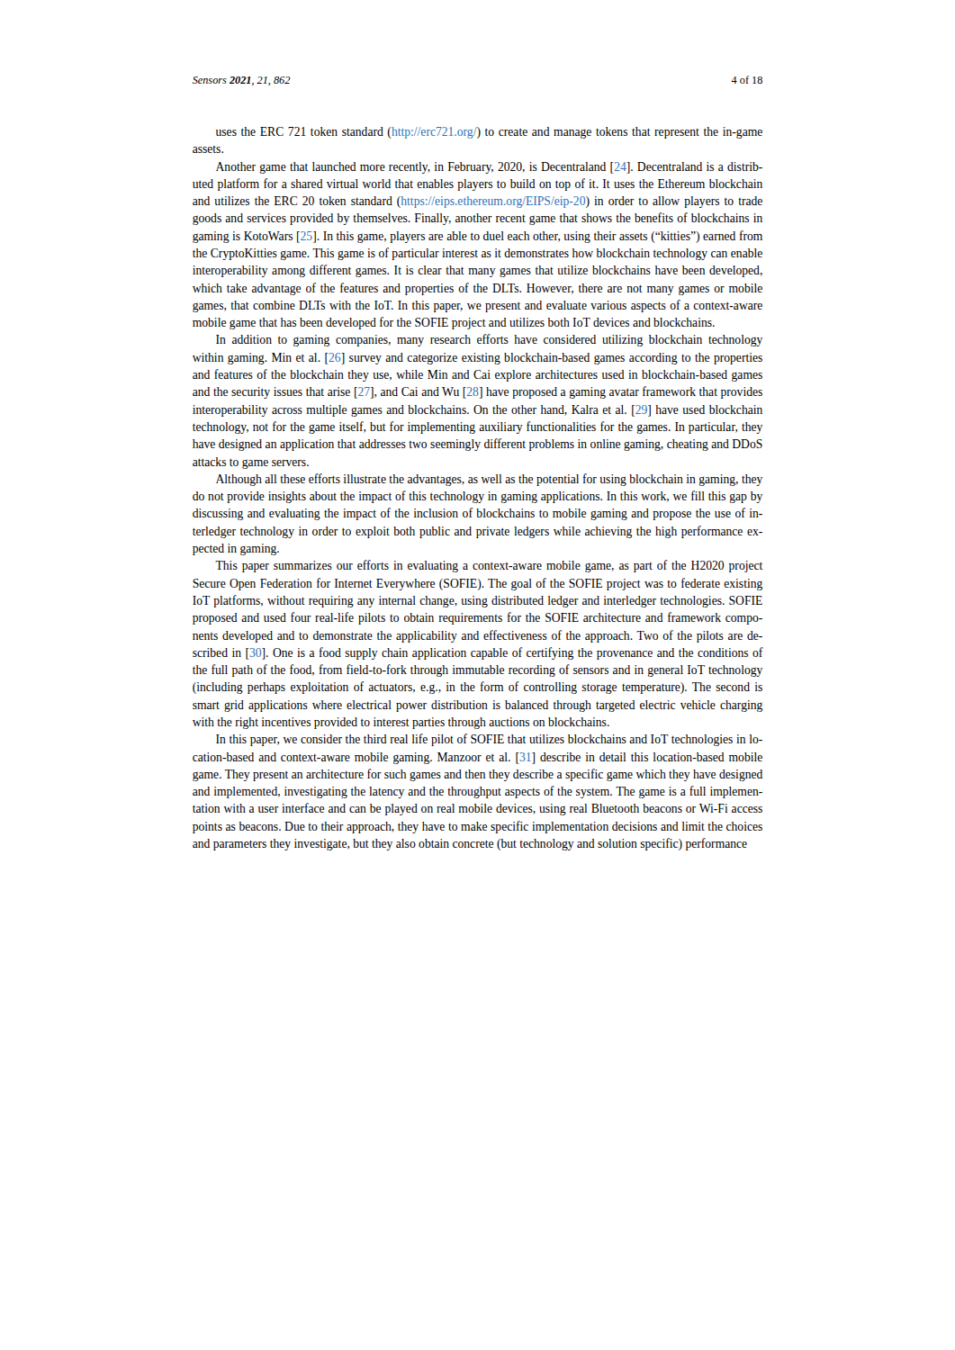Sensors 2021, 21, 862
4 of 18
uses the ERC 721 token standard (http://erc721.org/) to create and manage tokens that represent the in-game assets.
Another game that launched more recently, in February, 2020, is Decentraland [24]. Decentraland is a distributed platform for a shared virtual world that enables players to build on top of it. It uses the Ethereum blockchain and utilizes the ERC 20 token standard (https://eips.ethereum.org/EIPS/eip-20) in order to allow players to trade goods and services provided by themselves. Finally, another recent game that shows the benefits of blockchains in gaming is KotoWars [25]. In this game, players are able to duel each other, using their assets (“kitties”) earned from the CryptoKitties game. This game is of particular interest as it demonstrates how blockchain technology can enable interoperability among different games. It is clear that many games that utilize blockchains have been developed, which take advantage of the features and properties of the DLTs. However, there are not many games or mobile games, that combine DLTs with the IoT. In this paper, we present and evaluate various aspects of a context-aware mobile game that has been developed for the SOFIE project and utilizes both IoT devices and blockchains.
In addition to gaming companies, many research efforts have considered utilizing blockchain technology within gaming. Min et al. [26] survey and categorize existing blockchain-based games according to the properties and features of the blockchain they use, while Min and Cai explore architectures used in blockchain-based games and the security issues that arise [27], and Cai and Wu [28] have proposed a gaming avatar framework that provides interoperability across multiple games and blockchains. On the other hand, Kalra et al. [29] have used blockchain technology, not for the game itself, but for implementing auxiliary functionalities for the games. In particular, they have designed an application that addresses two seemingly different problems in online gaming, cheating and DDoS attacks to game servers.
Although all these efforts illustrate the advantages, as well as the potential for using blockchain in gaming, they do not provide insights about the impact of this technology in gaming applications. In this work, we fill this gap by discussing and evaluating the impact of the inclusion of blockchains to mobile gaming and propose the use of interledger technology in order to exploit both public and private ledgers while achieving the high performance expected in gaming.
This paper summarizes our efforts in evaluating a context-aware mobile game, as part of the H2020 project Secure Open Federation for Internet Everywhere (SOFIE). The goal of the SOFIE project was to federate existing IoT platforms, without requiring any internal change, using distributed ledger and interledger technologies. SOFIE proposed and used four real-life pilots to obtain requirements for the SOFIE architecture and framework components developed and to demonstrate the applicability and effectiveness of the approach. Two of the pilots are described in [30]. One is a food supply chain application capable of certifying the provenance and the conditions of the full path of the food, from field-to-fork through immutable recording of sensors and in general IoT technology (including perhaps exploitation of actuators, e.g., in the form of controlling storage temperature). The second is smart grid applications where electrical power distribution is balanced through targeted electric vehicle charging with the right incentives provided to interest parties through auctions on blockchains.
In this paper, we consider the third real life pilot of SOFIE that utilizes blockchains and IoT technologies in location-based and context-aware mobile gaming. Manzoor et al. [31] describe in detail this location-based mobile game. They present an architecture for such games and then they describe a specific game which they have designed and implemented, investigating the latency and the throughput aspects of the system. The game is a full implementation with a user interface and can be played on real mobile devices, using real Bluetooth beacons or Wi-Fi access points as beacons. Due to their approach, they have to make specific implementation decisions and limit the choices and parameters they investigate, but they also obtain concrete (but technology and solution specific) performance